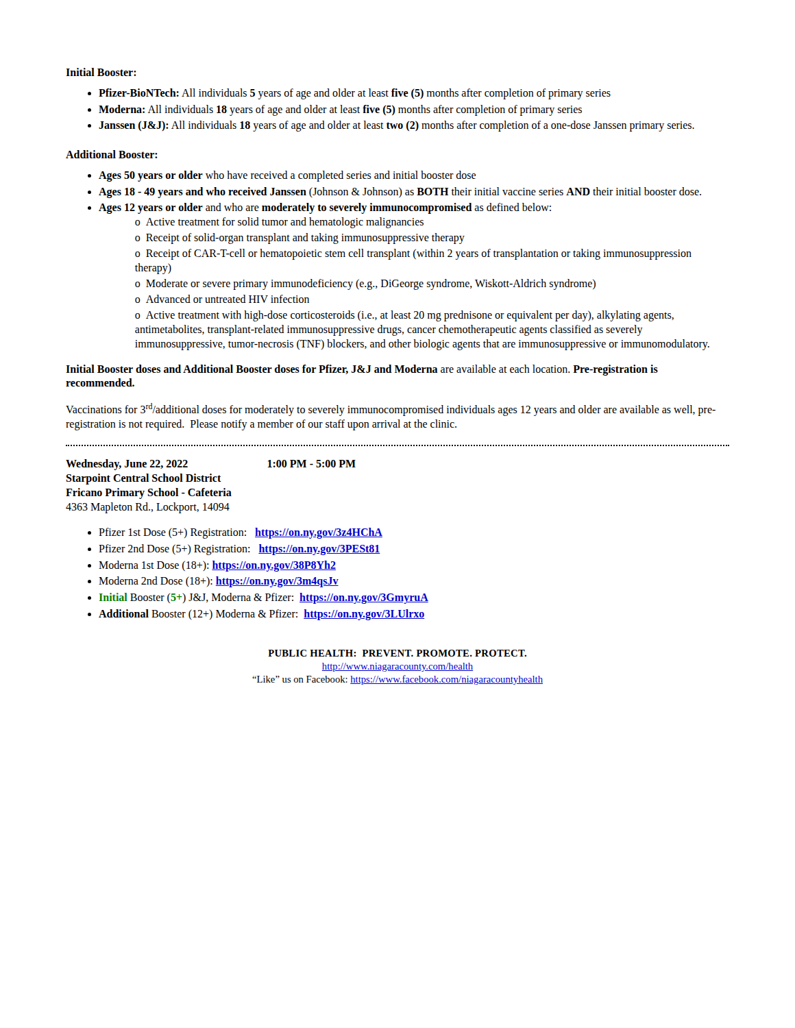Initial Booster:
Pfizer-BioNTech: All individuals 5 years of age and older at least five (5) months after completion of primary series
Moderna: All individuals 18 years of age and older at least five (5) months after completion of primary series
Janssen (J&J): All individuals 18 years of age and older at least two (2) months after completion of a one-dose Janssen primary series.
Additional Booster:
Ages 50 years or older who have received a completed series and initial booster dose
Ages 18 - 49 years and who received Janssen (Johnson & Johnson) as BOTH their initial vaccine series AND their initial booster dose.
Ages 12 years or older and who are moderately to severely immunocompromised as defined below:
Active treatment for solid tumor and hematologic malignancies
Receipt of solid-organ transplant and taking immunosuppressive therapy
Receipt of CAR-T-cell or hematopoietic stem cell transplant (within 2 years of transplantation or taking immunosuppression therapy)
Moderate or severe primary immunodeficiency (e.g., DiGeorge syndrome, Wiskott-Aldrich syndrome)
Advanced or untreated HIV infection
Active treatment with high-dose corticosteroids (i.e., at least 20 mg prednisone or equivalent per day), alkylating agents, antimetabolites, transplant-related immunosuppressive drugs, cancer chemotherapeutic agents classified as severely immunosuppressive, tumor-necrosis (TNF) blockers, and other biologic agents that are immunosuppressive or immunomodulatory.
Initial Booster doses and Additional Booster doses for Pfizer, J&J and Moderna are available at each location. Pre-registration is recommended.
Vaccinations for 3rd/additional doses for moderately to severely immunocompromised individuals ages 12 years and older are available as well, pre-registration is not required. Please notify a member of our staff upon arrival at the clinic.
Wednesday, June 22, 20221:00 PM - 5:00 PM
Starpoint Central School District
Fricano Primary School - Cafeteria
4363 Mapleton Rd., Lockport, 14094
Pfizer 1st Dose (5+) Registration: https://on.ny.gov/3z4HChA
Pfizer 2nd Dose (5+) Registration: https://on.ny.gov/3PESt81
Moderna 1st Dose (18+): https://on.ny.gov/38P8Yh2
Moderna 2nd Dose (18+): https://on.ny.gov/3m4qsJv
Initial Booster (5+) J&J, Moderna & Pfizer: https://on.ny.gov/3GmyruA
Additional Booster (12+) Moderna & Pfizer: https://on.ny.gov/3LUlrxo
PUBLIC HEALTH: PREVENT. PROMOTE. PROTECT.
http://www.niagaracounty.com/health
“Like” us on Facebook: https://www.facebook.com/niagaracountyhealth